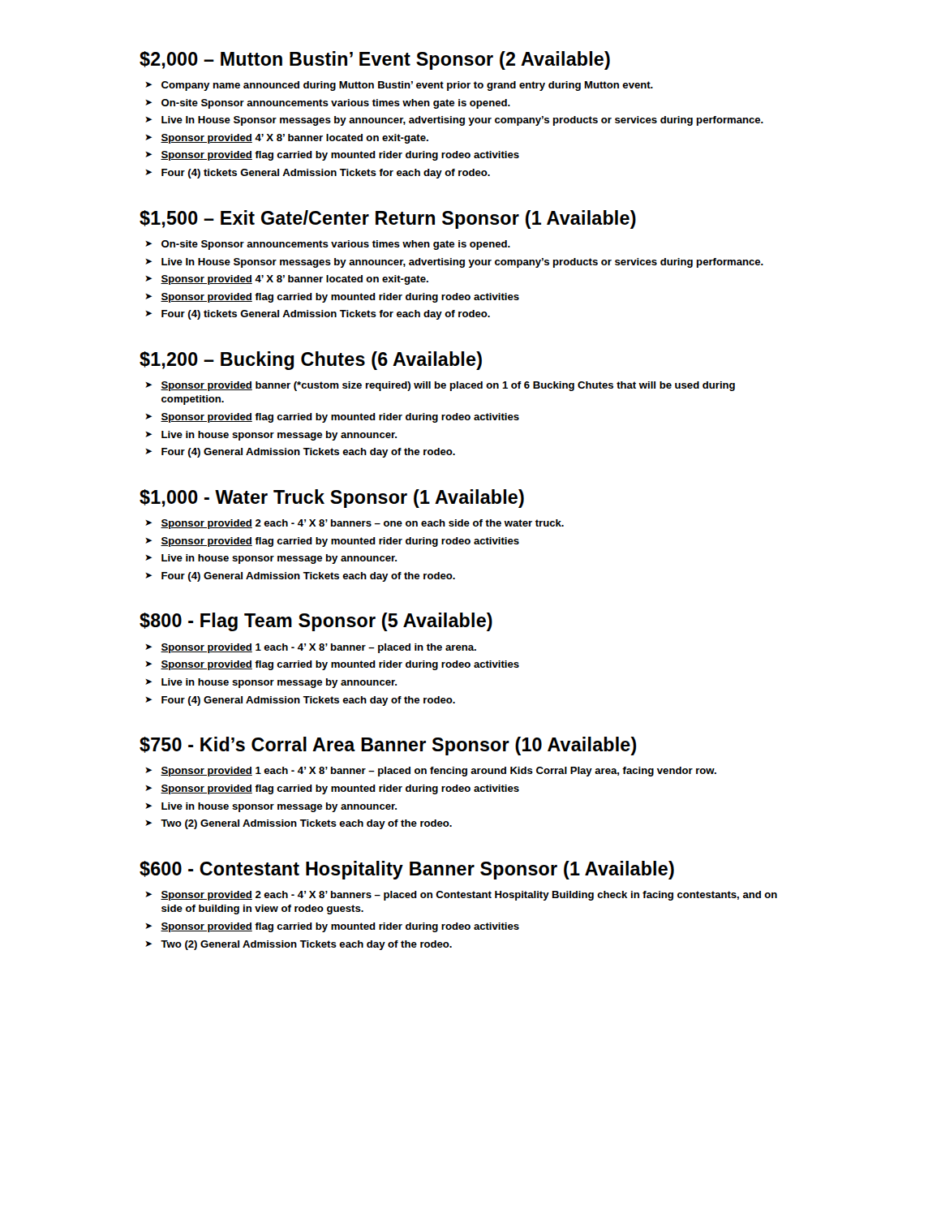$2,000 – Mutton Bustin’ Event Sponsor (2 Available)
Company name announced during Mutton Bustin’ event prior to grand entry during Mutton event.
On-site Sponsor announcements various times when gate is opened.
Live In House Sponsor messages by announcer, advertising your company’s products or services during performance.
Sponsor provided 4’ X 8’ banner located on exit-gate.
Sponsor provided flag carried by mounted rider during rodeo activities
Four (4) tickets General Admission Tickets for each day of rodeo.
$1,500 – Exit Gate/Center Return Sponsor (1 Available)
On-site Sponsor announcements various times when gate is opened.
Live In House Sponsor messages by announcer, advertising your company’s products or services during performance.
Sponsor provided 4’ X 8’ banner located on exit-gate.
Sponsor provided flag carried by mounted rider during rodeo activities
Four (4) tickets General Admission Tickets for each day of rodeo.
$1,200 – Bucking Chutes (6 Available)
Sponsor provided banner (*custom size required) will be placed on 1 of 6 Bucking Chutes that will be used during competition.
Sponsor provided flag carried by mounted rider during rodeo activities
Live in house sponsor message by announcer.
Four (4) General Admission Tickets each day of the rodeo.
$1,000 - Water Truck Sponsor (1 Available)
Sponsor provided 2 each - 4’ X 8’ banners – one on each side of the water truck.
Sponsor provided flag carried by mounted rider during rodeo activities
Live in house sponsor message by announcer.
Four (4) General Admission Tickets each day of the rodeo.
$800 - Flag Team Sponsor (5 Available)
Sponsor provided 1 each - 4’ X 8’ banner – placed in the arena.
Sponsor provided flag carried by mounted rider during rodeo activities
Live in house sponsor message by announcer.
Four (4) General Admission Tickets each day of the rodeo.
$750 - Kid’s Corral Area Banner Sponsor (10 Available)
Sponsor provided 1 each - 4’ X 8’ banner – placed on fencing around Kids Corral Play area, facing vendor row.
Sponsor provided flag carried by mounted rider during rodeo activities
Live in house sponsor message by announcer.
Two (2) General Admission Tickets each day of the rodeo.
$600 - Contestant Hospitality Banner Sponsor (1 Available)
Sponsor provided 2 each - 4’ X 8’ banners – placed on Contestant Hospitality Building check in facing contestants, and on side of building in view of rodeo guests.
Sponsor provided flag carried by mounted rider during rodeo activities
Two (2) General Admission Tickets each day of the rodeo.